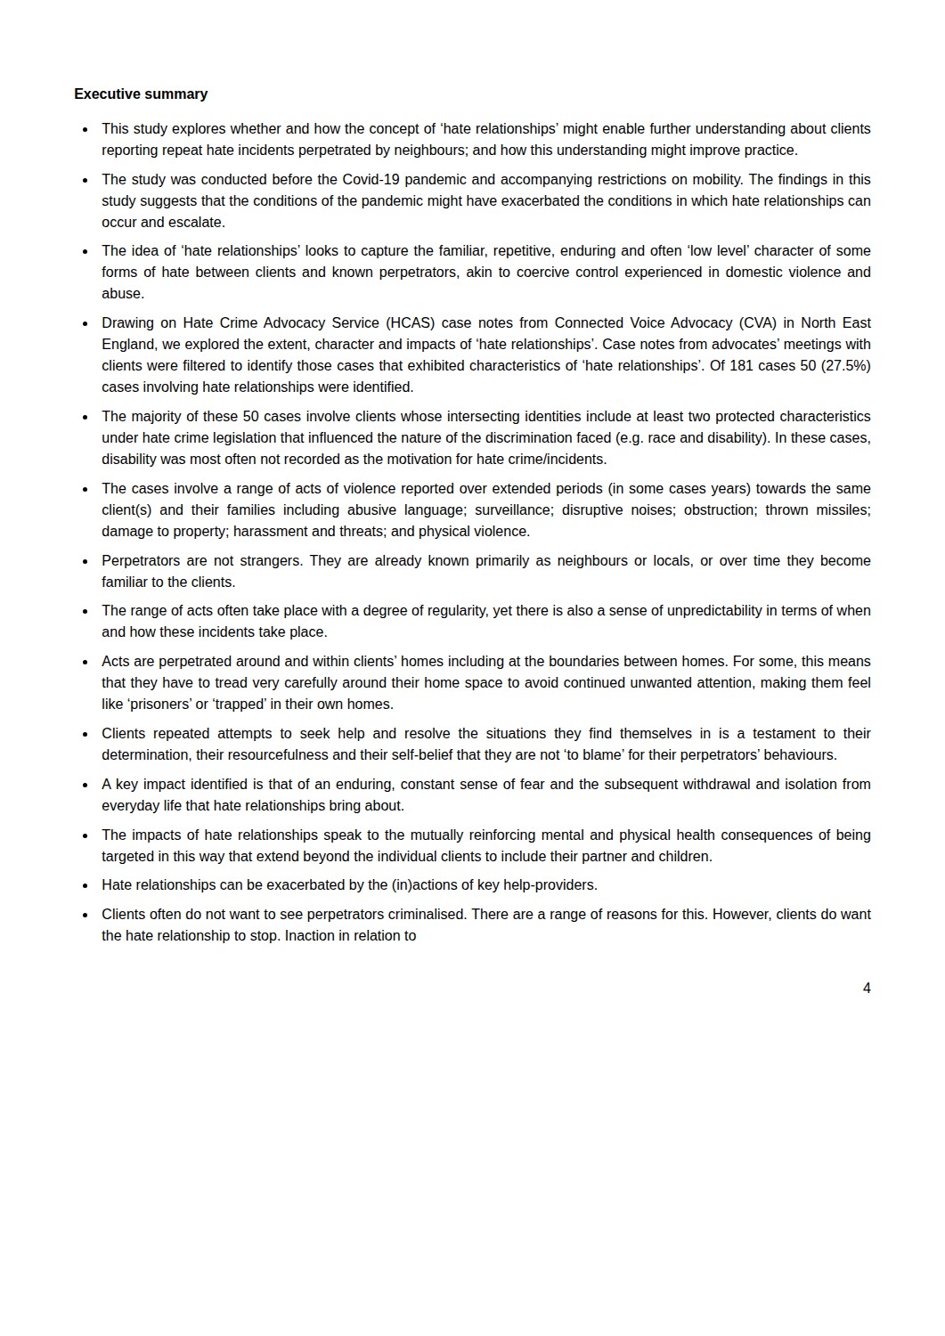Executive summary
This study explores whether and how the concept of ‘hate relationships’ might enable further understanding about clients reporting repeat hate incidents perpetrated by neighbours; and how this understanding might improve practice.
The study was conducted before the Covid-19 pandemic and accompanying restrictions on mobility. The findings in this study suggests that the conditions of the pandemic might have exacerbated the conditions in which hate relationships can occur and escalate.
The idea of ‘hate relationships’ looks to capture the familiar, repetitive, enduring and often ‘low level’ character of some forms of hate between clients and known perpetrators, akin to coercive control experienced in domestic violence and abuse.
Drawing on Hate Crime Advocacy Service (HCAS) case notes from Connected Voice Advocacy (CVA) in North East England, we explored the extent, character and impacts of ‘hate relationships’. Case notes from advocates’ meetings with clients were filtered to identify those cases that exhibited characteristics of ‘hate relationships’. Of 181 cases 50 (27.5%) cases involving hate relationships were identified.
The majority of these 50 cases involve clients whose intersecting identities include at least two protected characteristics under hate crime legislation that influenced the nature of the discrimination faced (e.g. race and disability). In these cases, disability was most often not recorded as the motivation for hate crime/incidents.
The cases involve a range of acts of violence reported over extended periods (in some cases years) towards the same client(s) and their families including abusive language; surveillance; disruptive noises; obstruction; thrown missiles; damage to property; harassment and threats; and physical violence.
Perpetrators are not strangers. They are already known primarily as neighbours or locals, or over time they become familiar to the clients.
The range of acts often take place with a degree of regularity, yet there is also a sense of unpredictability in terms of when and how these incidents take place.
Acts are perpetrated around and within clients’ homes including at the boundaries between homes. For some, this means that they have to tread very carefully around their home space to avoid continued unwanted attention, making them feel like ‘prisoners’ or ‘trapped’ in their own homes.
Clients repeated attempts to seek help and resolve the situations they find themselves in is a testament to their determination, their resourcefulness and their self-belief that they are not ‘to blame’ for their perpetrators’ behaviours.
A key impact identified is that of an enduring, constant sense of fear and the subsequent withdrawal and isolation from everyday life that hate relationships bring about.
The impacts of hate relationships speak to the mutually reinforcing mental and physical health consequences of being targeted in this way that extend beyond the individual clients to include their partner and children.
Hate relationships can be exacerbated by the (in)actions of key help-providers.
Clients often do not want to see perpetrators criminalised. There are a range of reasons for this. However, clients do want the hate relationship to stop. Inaction in relation to
4